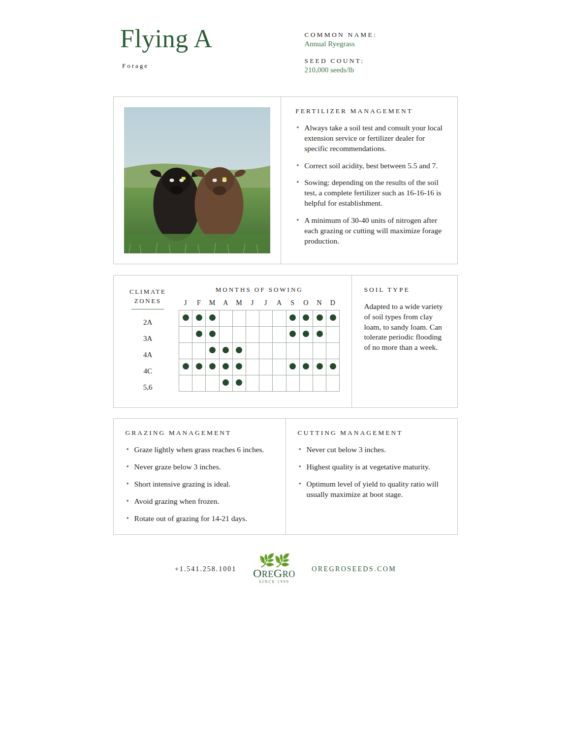Flying A
Forage
COMMON NAME:
Annual Ryegrass
SEED COUNT:
210,000 seeds/lb
FERTILIZER MANAGEMENT
Always take a soil test and consult your local extension service or fertilizer dealer for specific recommendations.
Correct soil acidity, best between 5.5 and 7.
Sowing: depending on the results of the soil test, a complete fertilizer such as 16-16-16 is helpful for establishment.
A minimum of 30-40 units of nitrogen after each grazing or cutting will maximize forage production.
CLIMATE
ZONES
2A
3A
4A
4C
5,6
MONTHS OF SOWING
| J | F | M | A | M | J | J | A | S | O | N | D |
| --- | --- | --- | --- | --- | --- | --- | --- | --- | --- | --- | --- |
SOIL TYPE
Adapted to a wide variety of soil types from clay loam, to sandy loam. Can tolerate periodic flooding of no more than a week.
GRAZING MANAGEMENT
Graze lightly when grass reaches 6 inches.
Never graze below 3 inches.
Short intensive grazing is ideal.
Avoid grazing when frozen.
Rotate out of grazing for 14-21 days.
CUTTING MANAGEMENT
Never cut below 3 inches.
Highest quality is at vegetative maturity.
Optimum level of yield to quality ratio will usually maximize at boot stage.
+1.541.258.1001 🌿🌿
OREGRO
SINCE 1999
OREGROSEEDS.COM